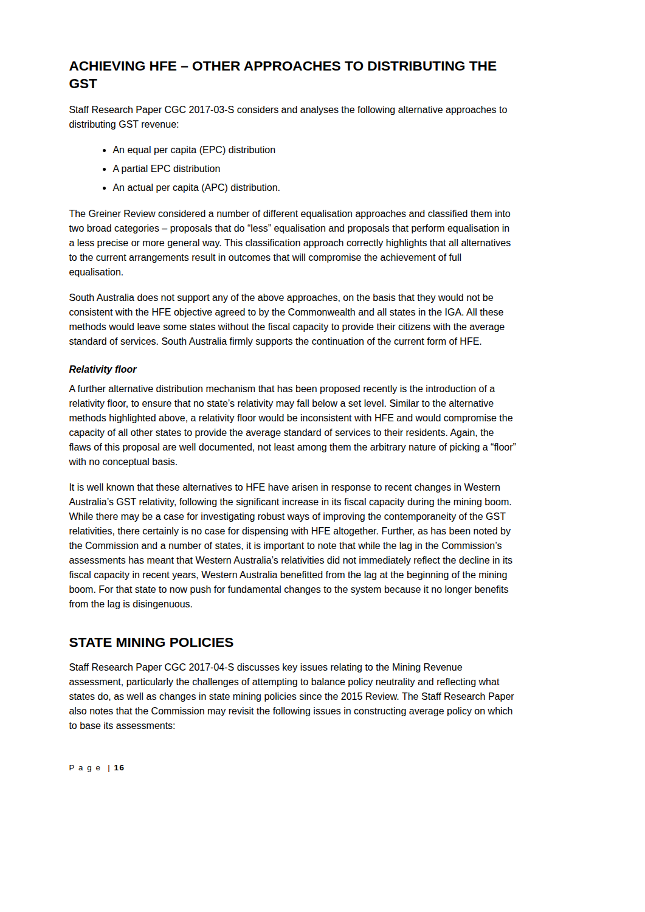ACHIEVING HFE – OTHER APPROACHES TO DISTRIBUTING THE GST
Staff Research Paper CGC 2017-03-S considers and analyses the following alternative approaches to distributing GST revenue:
An equal per capita (EPC) distribution
A partial EPC distribution
An actual per capita (APC) distribution.
The Greiner Review considered a number of different equalisation approaches and classified them into two broad categories – proposals that do “less” equalisation and proposals that perform equalisation in a less precise or more general way. This classification approach correctly highlights that all alternatives to the current arrangements result in outcomes that will compromise the achievement of full equalisation.
South Australia does not support any of the above approaches, on the basis that they would not be consistent with the HFE objective agreed to by the Commonwealth and all states in the IGA. All these methods would leave some states without the fiscal capacity to provide their citizens with the average standard of services. South Australia firmly supports the continuation of the current form of HFE.
Relativity floor
A further alternative distribution mechanism that has been proposed recently is the introduction of a relativity floor, to ensure that no state’s relativity may fall below a set level. Similar to the alternative methods highlighted above, a relativity floor would be inconsistent with HFE and would compromise the capacity of all other states to provide the average standard of services to their residents. Again, the flaws of this proposal are well documented, not least among them the arbitrary nature of picking a “floor” with no conceptual basis.
It is well known that these alternatives to HFE have arisen in response to recent changes in Western Australia’s GST relativity, following the significant increase in its fiscal capacity during the mining boom. While there may be a case for investigating robust ways of improving the contemporaneity of the GST relativities, there certainly is no case for dispensing with HFE altogether. Further, as has been noted by the Commission and a number of states, it is important to note that while the lag in the Commission’s assessments has meant that Western Australia’s relativities did not immediately reflect the decline in its fiscal capacity in recent years, Western Australia benefitted from the lag at the beginning of the mining boom. For that state to now push for fundamental changes to the system because it no longer benefits from the lag is disingenuous.
STATE MINING POLICIES
Staff Research Paper CGC 2017-04-S discusses key issues relating to the Mining Revenue assessment, particularly the challenges of attempting to balance policy neutrality and reflecting what states do, as well as changes in state mining policies since the 2015 Review. The Staff Research Paper also notes that the Commission may revisit the following issues in constructing average policy on which to base its assessments:
P a g e | 16